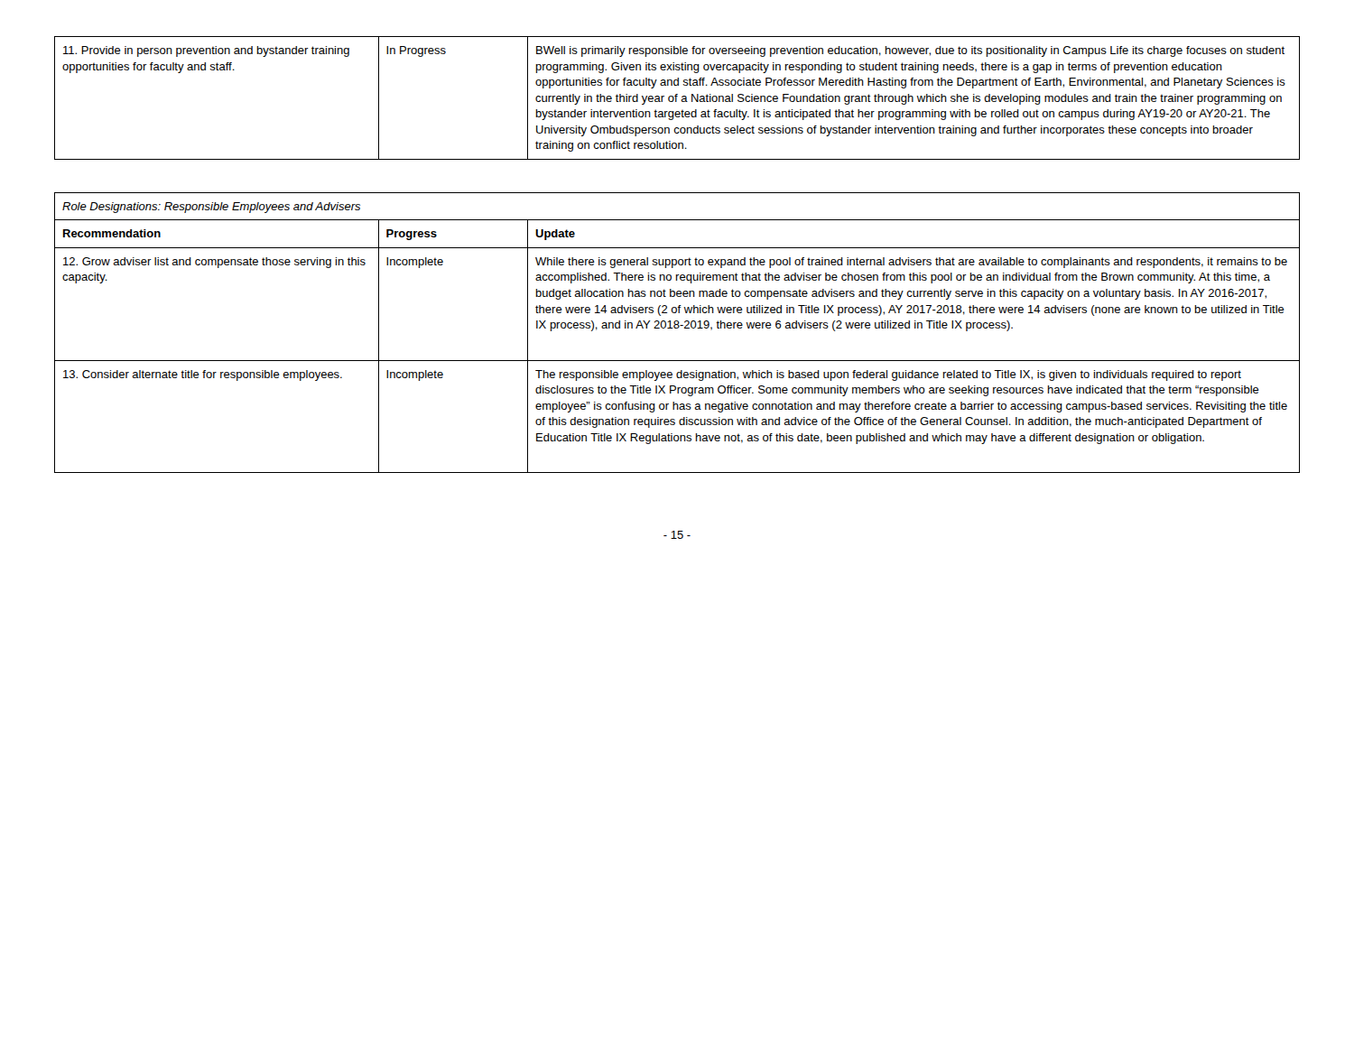| 11. Provide in person prevention and bystander training opportunities for faculty and staff. | In Progress | BWell is primarily responsible for overseeing prevention education, however, due to its positionality in Campus Life its charge focuses on student programming. Given its existing overcapacity in responding to student training needs, there is a gap in terms of prevention education opportunities for faculty and staff. Associate Professor Meredith Hasting from the Department of Earth, Environmental, and Planetary Sciences is currently in the third year of a National Science Foundation grant through which she is developing modules and train the trainer programming on bystander intervention targeted at faculty. It is anticipated that her programming with be rolled out on campus during AY19-20 or AY20-21. The University Ombudsperson conducts select sessions of bystander intervention training and further incorporates these concepts into broader training on conflict resolution. |
| Role Designations: Responsible Employees and Advisers |
| Recommendation | Progress | Update |
| 12. Grow adviser list and compensate those serving in this capacity. | Incomplete | While there is general support to expand the pool of trained internal advisers that are available to complainants and respondents, it remains to be accomplished. There is no requirement that the adviser be chosen from this pool or be an individual from the Brown community. At this time, a budget allocation has not been made to compensate advisers and they currently serve in this capacity on a voluntary basis. In AY 2016-2017, there were 14 advisers (2 of which were utilized in Title IX process), AY 2017-2018, there were 14 advisers (none are known to be utilized in Title IX process), and in AY 2018-2019, there were 6 advisers (2 were utilized in Title IX process). |
| 13. Consider alternate title for responsible employees. | Incomplete | The responsible employee designation, which is based upon federal guidance related to Title IX, is given to individuals required to report disclosures to the Title IX Program Officer. Some community members who are seeking resources have indicated that the term “responsible employee” is confusing or has a negative connotation and may therefore create a barrier to accessing campus-based services. Revisiting the title of this designation requires discussion with and advice of the Office of the General Counsel. In addition, the much-anticipated Department of Education Title IX Regulations have not, as of this date, been published and which may have a different designation or obligation. |
- 15 -